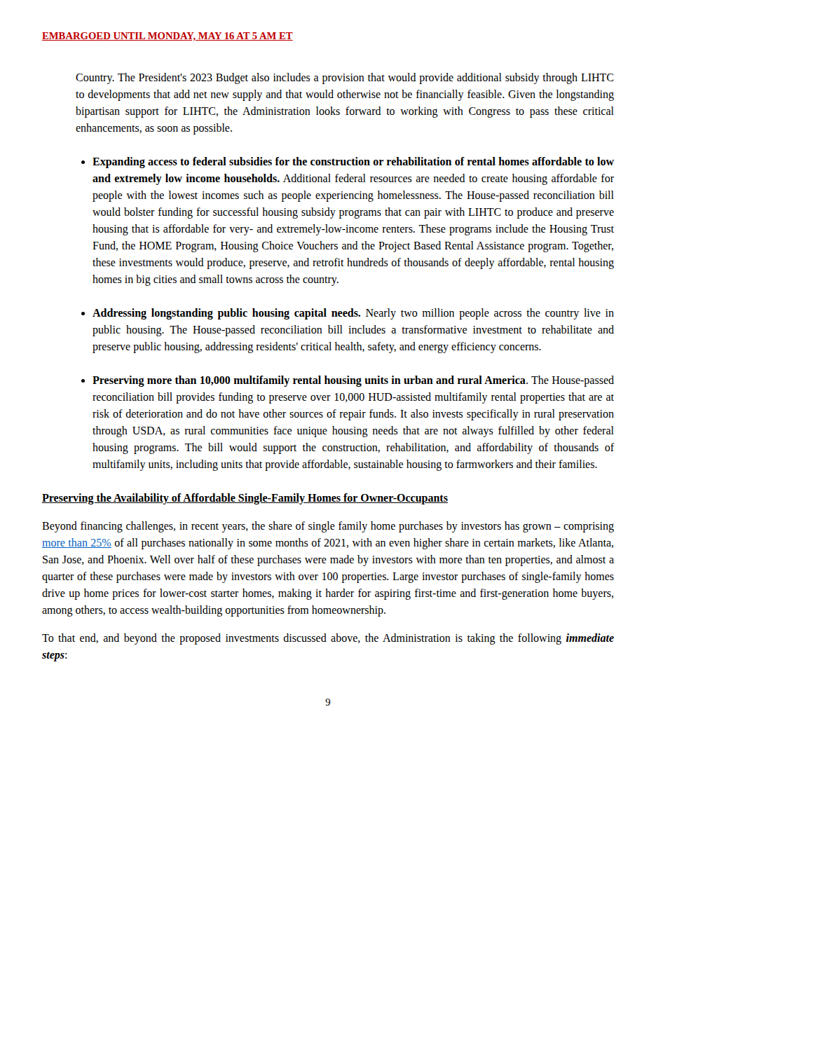EMBARGOED UNTIL MONDAY, MAY 16 AT 5 AM ET
Country. The President's 2023 Budget also includes a provision that would provide additional subsidy through LIHTC to developments that add net new supply and that would otherwise not be financially feasible. Given the longstanding bipartisan support for LIHTC, the Administration looks forward to working with Congress to pass these critical enhancements, as soon as possible.
Expanding access to federal subsidies for the construction or rehabilitation of rental homes affordable to low and extremely low income households. Additional federal resources are needed to create housing affordable for people with the lowest incomes such as people experiencing homelessness. The House-passed reconciliation bill would bolster funding for successful housing subsidy programs that can pair with LIHTC to produce and preserve housing that is affordable for very- and extremely-low-income renters. These programs include the Housing Trust Fund, the HOME Program, Housing Choice Vouchers and the Project Based Rental Assistance program. Together, these investments would produce, preserve, and retrofit hundreds of thousands of deeply affordable, rental housing homes in big cities and small towns across the country.
Addressing longstanding public housing capital needs. Nearly two million people across the country live in public housing. The House-passed reconciliation bill includes a transformative investment to rehabilitate and preserve public housing, addressing residents' critical health, safety, and energy efficiency concerns.
Preserving more than 10,000 multifamily rental housing units in urban and rural America. The House-passed reconciliation bill provides funding to preserve over 10,000 HUD-assisted multifamily rental properties that are at risk of deterioration and do not have other sources of repair funds. It also invests specifically in rural preservation through USDA, as rural communities face unique housing needs that are not always fulfilled by other federal housing programs. The bill would support the construction, rehabilitation, and affordability of thousands of multifamily units, including units that provide affordable, sustainable housing to farmworkers and their families.
Preserving the Availability of Affordable Single-Family Homes for Owner-Occupants
Beyond financing challenges, in recent years, the share of single family home purchases by investors has grown – comprising more than 25% of all purchases nationally in some months of 2021, with an even higher share in certain markets, like Atlanta, San Jose, and Phoenix. Well over half of these purchases were made by investors with more than ten properties, and almost a quarter of these purchases were made by investors with over 100 properties. Large investor purchases of single-family homes drive up home prices for lower-cost starter homes, making it harder for aspiring first-time and first-generation home buyers, among others, to access wealth-building opportunities from homeownership.
To that end, and beyond the proposed investments discussed above, the Administration is taking the following immediate steps:
9